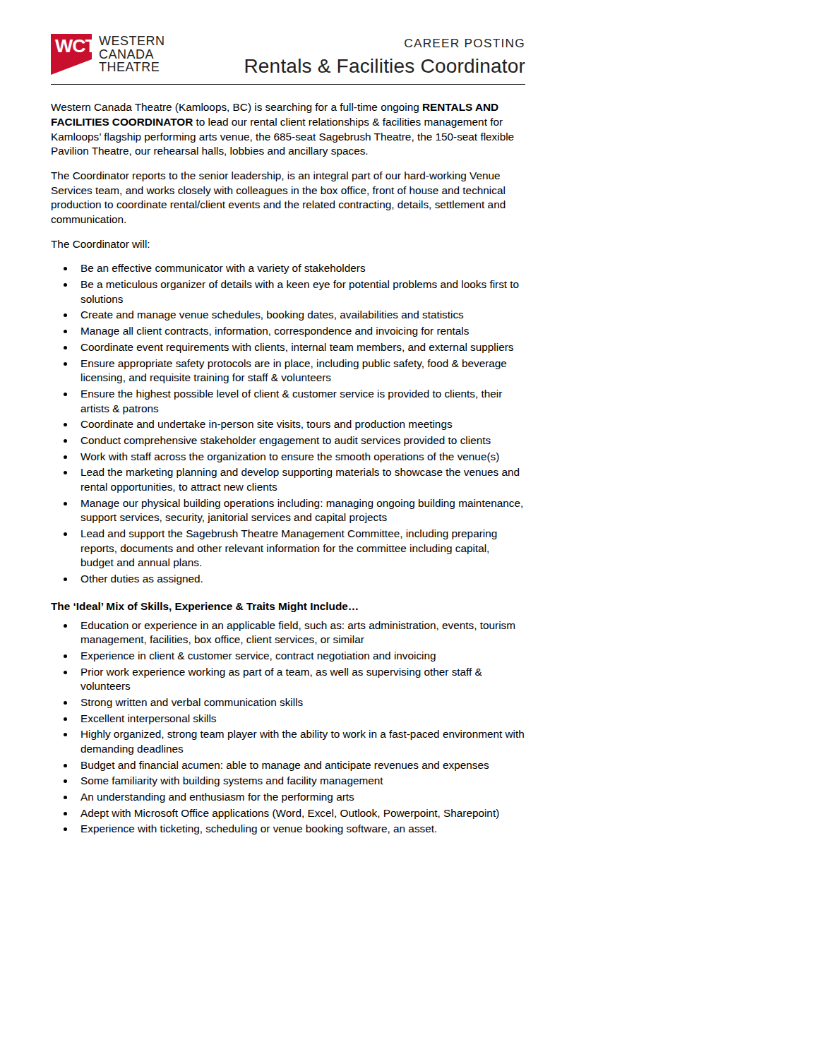WCT
Western
Canada
Theatre
Career Posting
Rentals & Facilities Coordinator
Western Canada Theatre (Kamloops, BC) is searching for a full-time ongoing RENTALS AND FACILITIES COORDINATOR to lead our rental client relationships & facilities management for Kamloops’ flagship performing arts venue, the 685-seat Sagebrush Theatre, the 150-seat flexible Pavilion Theatre, our rehearsal halls, lobbies and ancillary spaces.
The Coordinator reports to the senior leadership, is an integral part of our hard-working Venue Services team, and works closely with colleagues in the box office, front of house and technical production to coordinate rental/client events and the related contracting, details, settlement and communication.
The Coordinator will:
Be an effective communicator with a variety of stakeholders
Be a meticulous organizer of details with a keen eye for potential problems and looks first to solutions
Create and manage venue schedules, booking dates, availabilities and statistics
Manage all client contracts, information, correspondence and invoicing for rentals
Coordinate event requirements with clients, internal team members, and external suppliers
Ensure appropriate safety protocols are in place, including public safety, food & beverage licensing, and requisite training for staff & volunteers
Ensure the highest possible level of client & customer service is provided to clients, their artists & patrons
Coordinate and undertake in-person site visits, tours and production meetings
Conduct comprehensive stakeholder engagement to audit services provided to clients
Work with staff across the organization to ensure the smooth operations of the venue(s)
Lead the marketing planning and develop supporting materials to showcase the venues and rental opportunities, to attract new clients
Manage our physical building operations including: managing ongoing building maintenance, support services, security, janitorial services and capital projects
Lead and support the Sagebrush Theatre Management Committee, including preparing reports, documents and other relevant information for the committee including capital, budget and annual plans.
Other duties as assigned.
The ‘Ideal’ Mix of Skills, Experience & Traits Might Include…
Education or experience in an applicable field, such as: arts administration, events, tourism management, facilities, box office, client services, or similar
Experience in client & customer service, contract negotiation and invoicing
Prior work experience working as part of a team, as well as supervising other staff & volunteers
Strong written and verbal communication skills
Excellent interpersonal skills
Highly organized, strong team player with the ability to work in a fast-paced environment with demanding deadlines
Budget and financial acumen: able to manage and anticipate revenues and expenses
Some familiarity with building systems and facility management
An understanding and enthusiasm for the performing arts
Adept with Microsoft Office applications (Word, Excel, Outlook, Powerpoint, Sharepoint)
Experience with ticketing, scheduling or venue booking software, an asset.